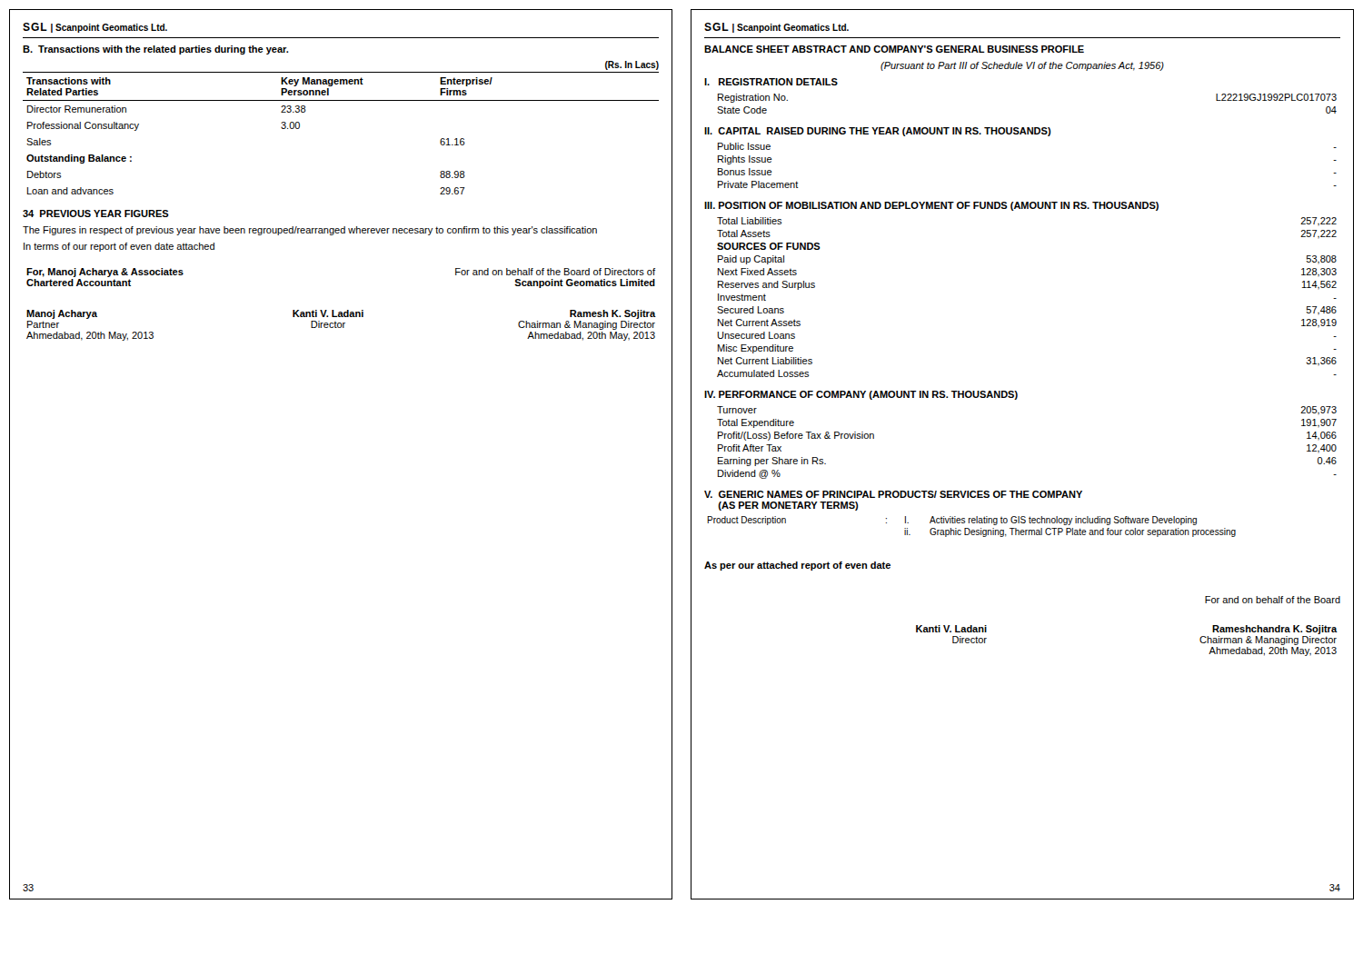SGL | Scanpoint Geomatics Ltd.
B. Transactions with the related parties during the year.
(Rs. In Lacs)
| Transactions with Related Parties | Key Management Personnel | Enterprise/ Firms | |
| --- | --- | --- | --- |
| Director Remuneration | 23.38 | | |
| Professional Consultancy | 3.00 | | |
| Sales | | 61.16 | |
| Outstanding Balance : | | | |
| Debtors | | 88.98 | |
| Loan and advances | | 29.67 | |
34 PREVIOUS YEAR FIGURES
The Figures in respect of previous year have been regrouped/rearranged wherever necesary to confirm to this year's classification
In terms of our report of even date attached
| For, Manoj Acharya & Associates Chartered Accountant | For and on behalf of the Board of Directors of Scanpoint Geomatics Limited |
| Manoj Acharya Partner Ahmedabad, 20th May, 2013 | Kanti V. Ladani Director | Ramesh K. Sojitra Chairman & Managing Director Ahmedabad, 20th May, 2013 |
33
SGL | Scanpoint Geomatics Ltd.
BALANCE SHEET ABSTRACT AND COMPANY'S GENERAL BUSINESS PROFILE
(Pursuant to Part III of Schedule VI of the Companies Act, 1956)
I. REGISTRATION DETAILS
| Registration No. | L22219GJ1992PLC017073 |
| State Code | 04 |
II. CAPITAL RAISED DURING THE YEAR (AMOUNT IN RS. THOUSANDS)
| Public Issue | - |
| Rights Issue | - |
| Bonus Issue | - |
| Private Placement | - |
III. POSITION OF MOBILISATION AND DEPLOYMENT OF FUNDS (AMOUNT IN RS. THOUSANDS)
| Total Liabilities | 257,222 |
| Total Assets | 257,222 |
| SOURCES OF FUNDS |
| Paid up Capital | 53,808 |
| Next Fixed Assets | 128,303 |
| Reserves and Surplus | 114,562 |
| Investment | - |
| Secured Loans | 57,486 |
| Net Current Assets | 128,919 |
| Unsecured Loans | - |
| Misc Expenditure | - |
| Net Current Liabilities | 31,366 |
| Accumulated Losses | - |
IV. PERFORMANCE OF COMPANY (AMOUNT IN RS. THOUSANDS)
| Turnover | 205,973 |
| Total Expenditure | 191,907 |
| Profit/(Loss) Before Tax & Provision | 14,066 |
| Profit After Tax | 12,400 |
| Earning per Share in Rs. | 0.46 |
| Dividend @ % | - |
V. GENERIC NAMES OF PRINCIPAL PRODUCTS/ SERVICES OF THE COMPANY
(AS PER MONETARY TERMS)
| Product Description | : | I. | Activities relating to GIS technology including Software Developing |
| | | ii. | Graphic Designing, Thermal CTP Plate and four color separation processing |
As per our attached report of even date
For and on behalf of the Board
| Kanti V. Ladani Director | Rameshchandra K. Sojitra Chairman & Managing Director Ahmedabad, 20th May, 2013 |
34